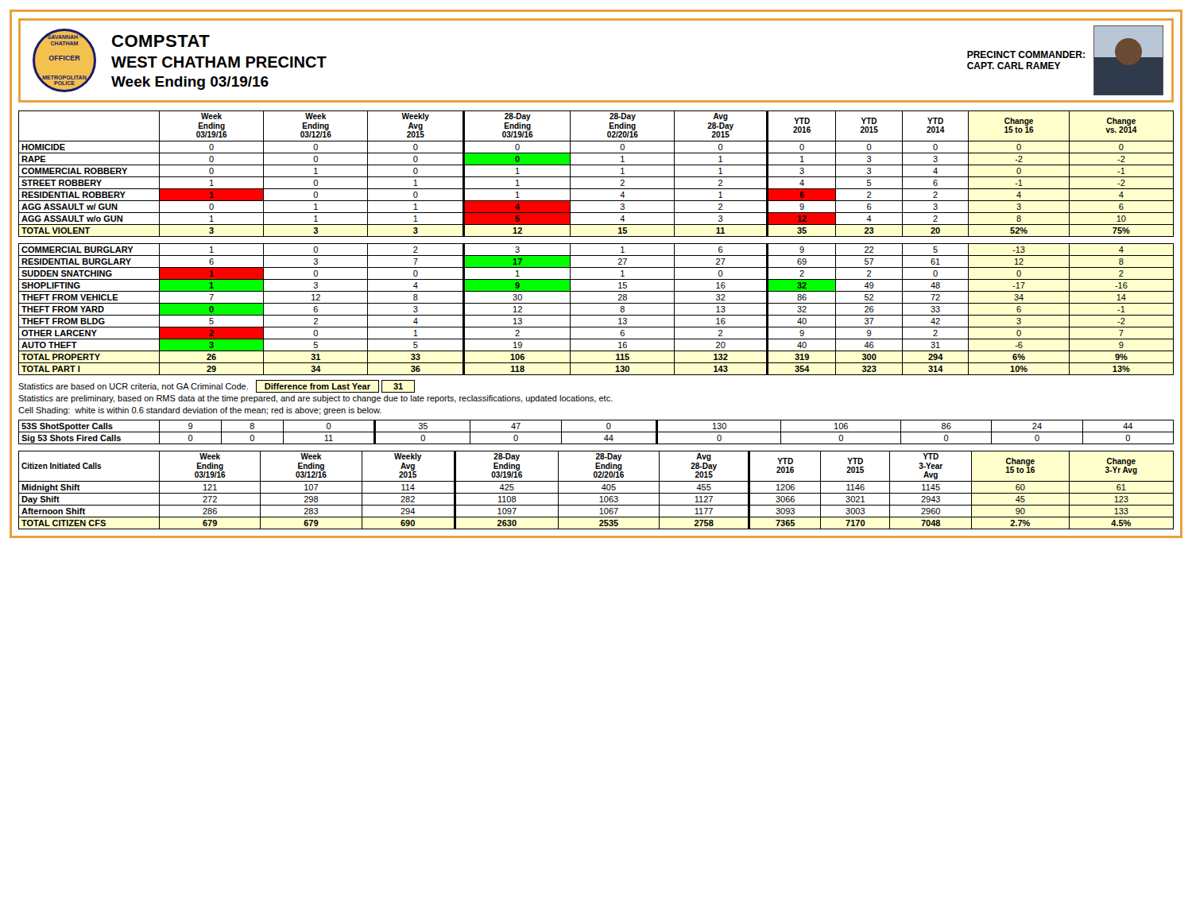SAVANNAH · CHATHAM OFFICER METROPOLITAN POLICE
COMPSTAT
WEST CHATHAM PRECINCT
Week Ending 03/19/16
PRECINCT COMMANDER:
CAPT. CARL RAMEY
| | Week Ending 03/19/16 | Week Ending 03/12/16 | Weekly Avg 2015 | 28-Day Ending 03/19/16 | 28-Day Ending 02/20/16 | Avg 28-Day 2015 | YTD 2016 | YTD 2015 | YTD 2014 | Change 15 to 16 | Change vs. 2014 |
| --- | --- | --- | --- | --- | --- | --- | --- | --- | --- | --- | --- |
| HOMICIDE | 0 | 0 | 0 | 0 | 0 | 0 | 0 | 0 | 0 | 0 | 0 |
| RAPE | 0 | 0 | 0 | 0 | 1 | 1 | 1 | 3 | 3 | -2 | -2 |
| COMMERCIAL ROBBERY | 0 | 1 | 0 | 1 | 1 | 1 | 3 | 3 | 4 | 0 | -1 |
| STREET ROBBERY | 1 | 0 | 1 | 1 | 2 | 2 | 4 | 5 | 6 | -1 | -2 |
| RESIDENTIAL ROBBERY | 1 | 0 | 0 | 1 | 4 | 1 | 6 | 2 | 2 | 4 | 4 |
| AGG ASSAULT w/ GUN | 0 | 1 | 1 | 4 | 3 | 2 | 9 | 6 | 3 | 3 | 6 |
| AGG ASSAULT w/o GUN | 1 | 1 | 1 | 5 | 4 | 3 | 12 | 4 | 2 | 8 | 10 |
| TOTAL VIOLENT | 3 | 3 | 3 | 12 | 15 | 11 | 35 | 23 | 20 | 52% | 75% |
| COMMERCIAL BURGLARY | 1 | 0 | 2 | 3 | 1 | 6 | 9 | 22 | 5 | -13 | 4 |
| RESIDENTIAL BURGLARY | 6 | 3 | 7 | 17 | 27 | 27 | 69 | 57 | 61 | 12 | 8 |
| SUDDEN SNATCHING | 1 | 0 | 0 | 1 | 1 | 0 | 2 | 2 | 0 | 0 | 2 |
| SHOPLIFTING | 1 | 3 | 4 | 9 | 15 | 16 | 32 | 49 | 48 | -17 | -16 |
| THEFT FROM VEHICLE | 7 | 12 | 8 | 30 | 28 | 32 | 86 | 52 | 72 | 34 | 14 |
| THEFT FROM YARD | 0 | 6 | 3 | 12 | 8 | 13 | 32 | 26 | 33 | 6 | -1 |
| THEFT FROM BLDG | 5 | 2 | 4 | 13 | 13 | 16 | 40 | 37 | 42 | 3 | -2 |
| OTHER LARCENY | 2 | 0 | 1 | 2 | 6 | 2 | 9 | 9 | 2 | 0 | 7 |
| AUTO THEFT | 3 | 5 | 5 | 19 | 16 | 20 | 40 | 46 | 31 | -6 | 9 |
| TOTAL PROPERTY | 26 | 31 | 33 | 106 | 115 | 132 | 319 | 300 | 294 | 6% | 9% |
| TOTAL PART I | 29 | 34 | 36 | 118 | 130 | 143 | 354 | 323 | 314 | 10% | 13% |
Statistics are based on UCR criteria, not GA Criminal Code. Difference from Last Year 31
Statistics are preliminary, based on RMS data at the time prepared, and are subject to change due to late reports, reclassifications, updated locations, etc.
Cell Shading: white is within 0.6 standard deviation of the mean; red is above; green is below.
| 53S ShotSpotter Calls | 9 | 8 | 0 | 35 | 47 | 0 | 130 | 106 | 86 | 24 | 44 |
| Sig 53 Shots Fired Calls | 0 | 0 | 11 | 0 | 0 | 44 | 0 | 0 | 0 | 0 | 0 |
| Citizen Initiated Calls | Week Ending 03/19/16 | Week Ending 03/12/16 | Weekly Avg 2015 | 28-Day Ending 03/19/16 | 28-Day Ending 02/20/16 | Avg 28-Day 2015 | YTD 2016 | YTD 2015 | YTD 3-Year Avg | Change 15 to 16 | Change 3-Yr Avg |
| --- | --- | --- | --- | --- | --- | --- | --- | --- | --- | --- | --- |
| Midnight Shift | 121 | 107 | 114 | 425 | 405 | 455 | 1206 | 1146 | 1145 | 60 | 61 |
| Day Shift | 272 | 298 | 282 | 1108 | 1063 | 1127 | 3066 | 3021 | 2943 | 45 | 123 |
| Afternoon Shift | 286 | 283 | 294 | 1097 | 1067 | 1177 | 3093 | 3003 | 2960 | 90 | 133 |
| TOTAL CITIZEN CFS | 679 | 679 | 690 | 2630 | 2535 | 2758 | 7365 | 7170 | 7048 | 2.7% | 4.5% |